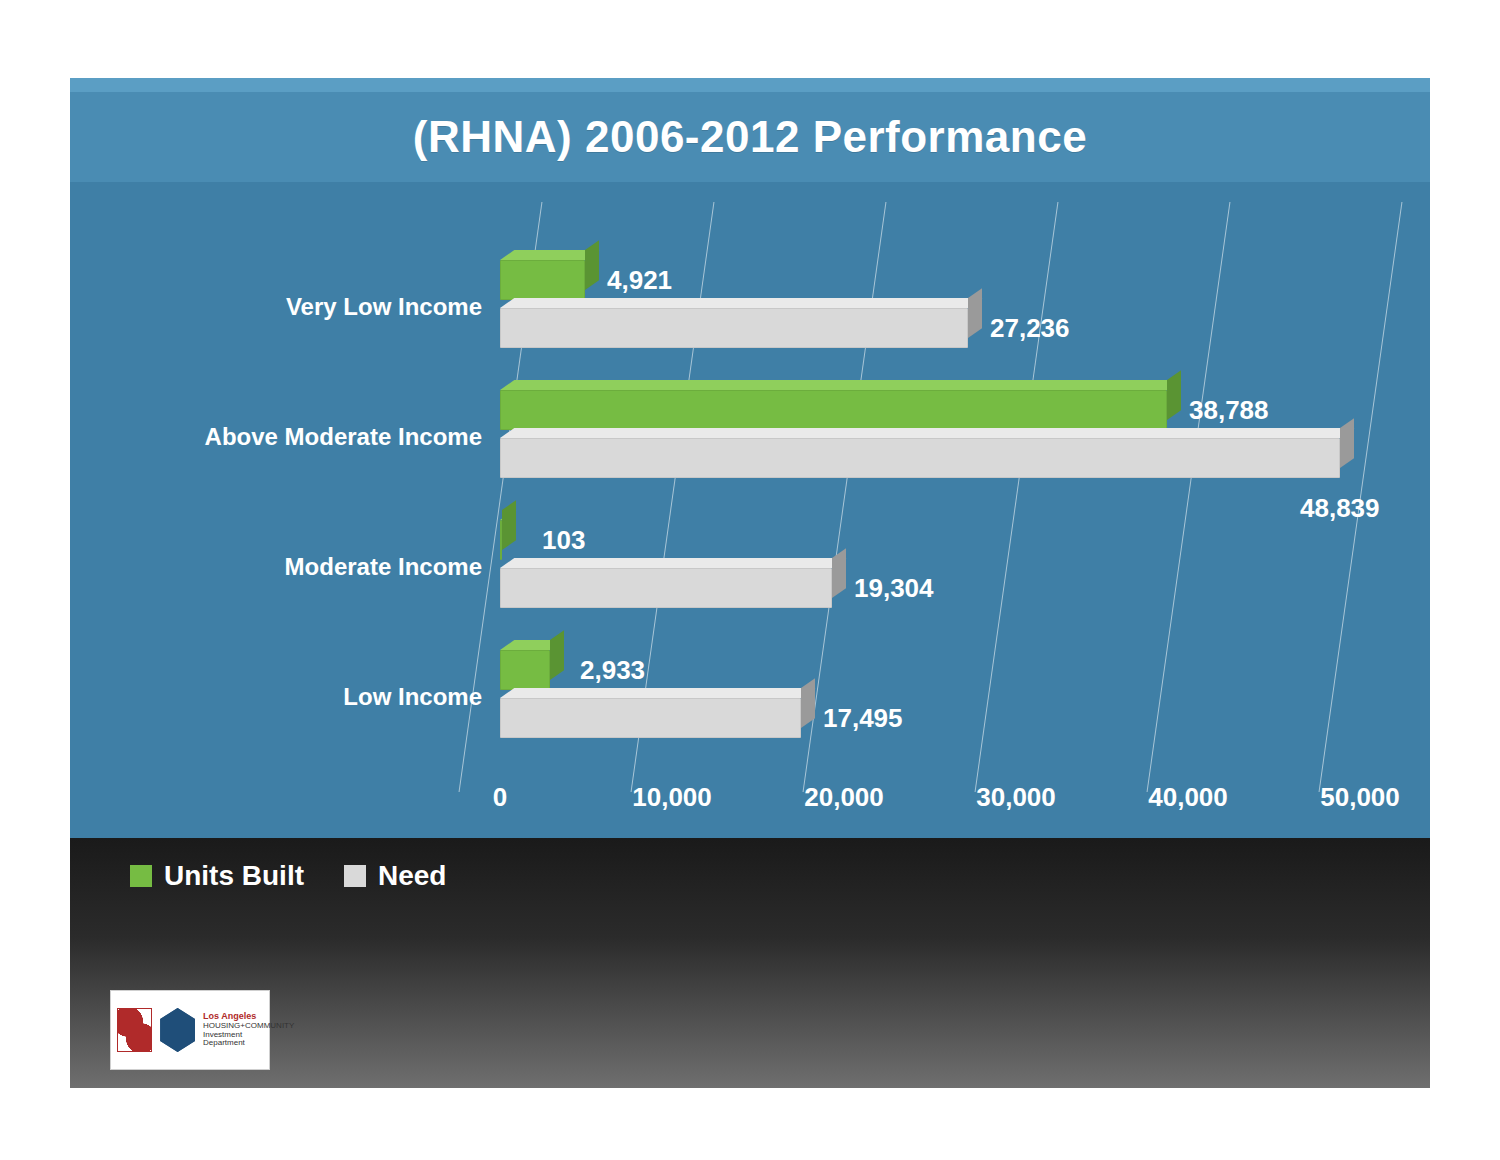(RHNA) 2006-2012 Performance
Above Moderate Income
38,788
48,839
Moderate Income
103
19,304
Low Income
2,933
17,495
Very Low Income
4,921
27,236
0 10,000 20,000 30,000 40,000 50,000
Units Built Need
Los Angeles HOUSING+COMMUNITY Investment Department